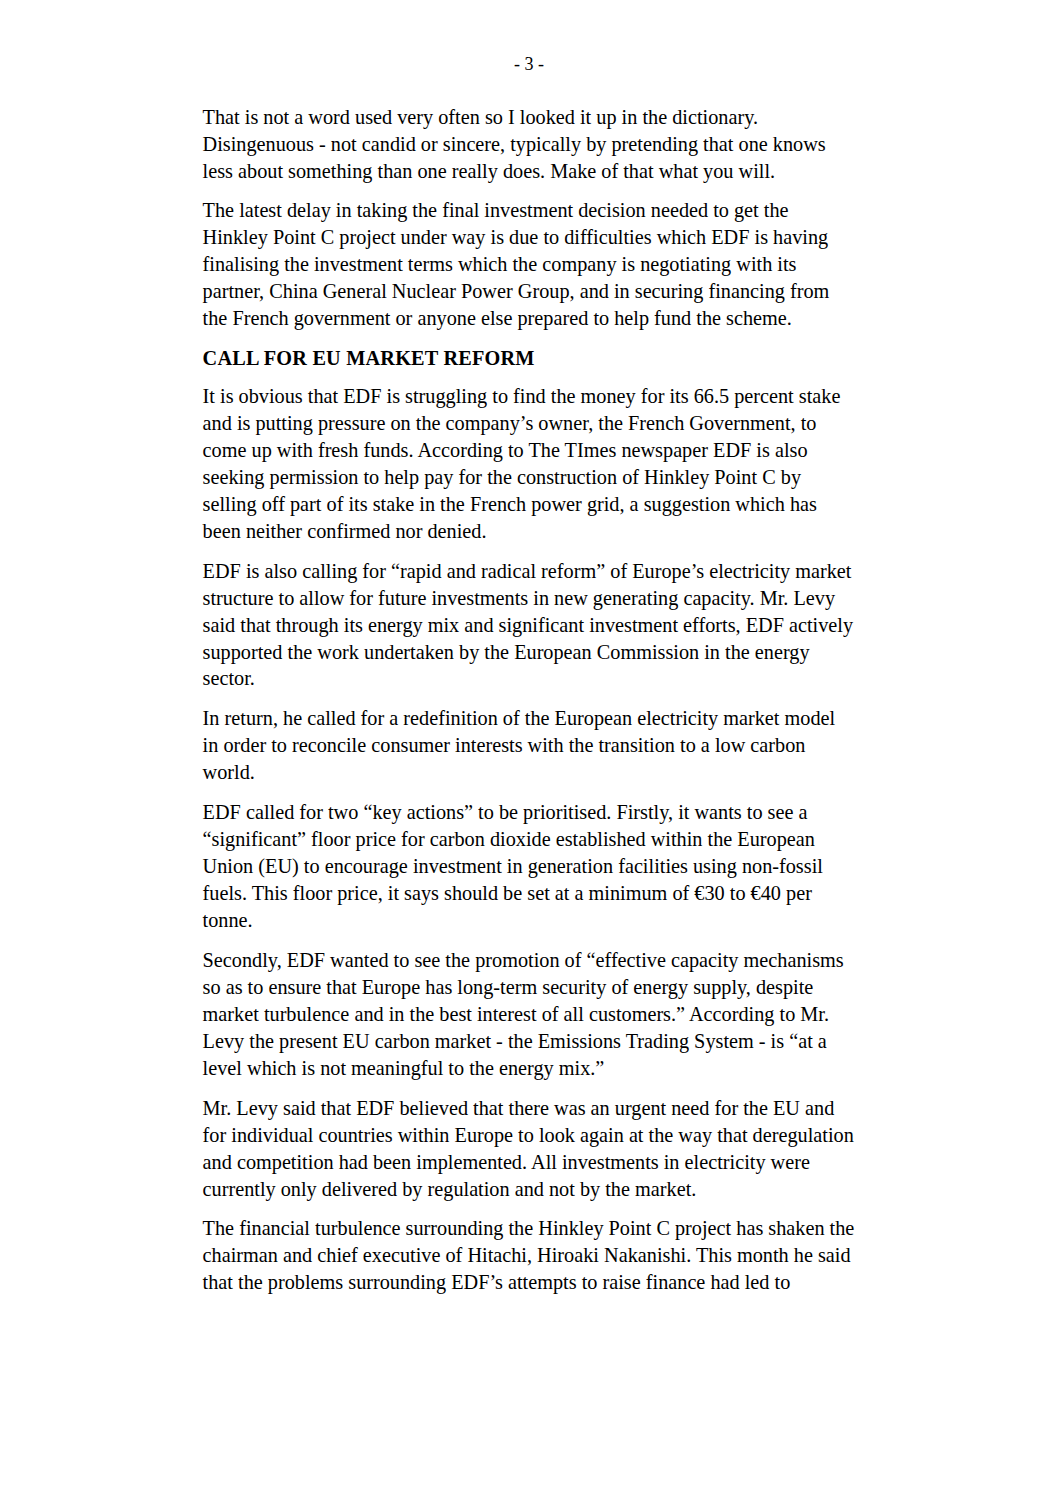- 3 -
That is not a word used very often so I looked it up in the dictionary. Disingenuous - not candid or sincere, typically by pretending that one knows less about something than one really does. Make of that what you will.
The latest delay in taking the final investment decision needed to get the Hinkley Point C project under way is due to difficulties which EDF is having finalising the investment terms which the company is negotiating with its partner, China General Nuclear Power Group, and in securing financing from the French government or anyone else prepared to help fund the scheme.
CALL FOR EU MARKET REFORM
It is obvious that EDF is struggling to find the money for its 66.5 percent stake and is putting pressure on the company’s owner, the French Government, to come up with fresh funds. According to The TImes newspaper EDF is also seeking permission to help pay for the construction of Hinkley Point C by selling off part of its stake in the French power grid, a suggestion which has been neither confirmed nor denied.
EDF is also calling for “rapid and radical reform” of Europe’s electricity market structure to allow for future investments in new generating capacity. Mr. Levy said that through its energy mix and significant investment efforts, EDF actively supported the work undertaken by the European Commission in the energy sector.
In return, he called for a redefinition of the European electricity market model in order to reconcile consumer interests with the transition to a low carbon world.
EDF called for two “key actions” to be prioritised. Firstly, it wants to see a “significant” floor price for carbon dioxide established within the European Union (EU) to encourage investment in generation facilities using non-fossil fuels. This floor price, it says should be set at a minimum of €30 to €40 per tonne.
Secondly, EDF wanted to see the promotion of “effective capacity mechanisms so as to ensure that Europe has long-term security of energy supply, despite market turbulence and in the best interest of all customers.” According to Mr. Levy the present EU carbon market - the Emissions Trading System - is “at a level which is not meaningful to the energy mix.”
Mr. Levy said that EDF believed that there was an urgent need for the EU and for individual countries within Europe to look again at the way that deregulation and competition had been implemented. All investments in electricity were currently only delivered by regulation and not by the market.
The financial turbulence surrounding the Hinkley Point C project has shaken the chairman and chief executive of Hitachi, Hiroaki Nakanishi. This month he said that the problems surrounding EDF’s attempts to raise finance had led to